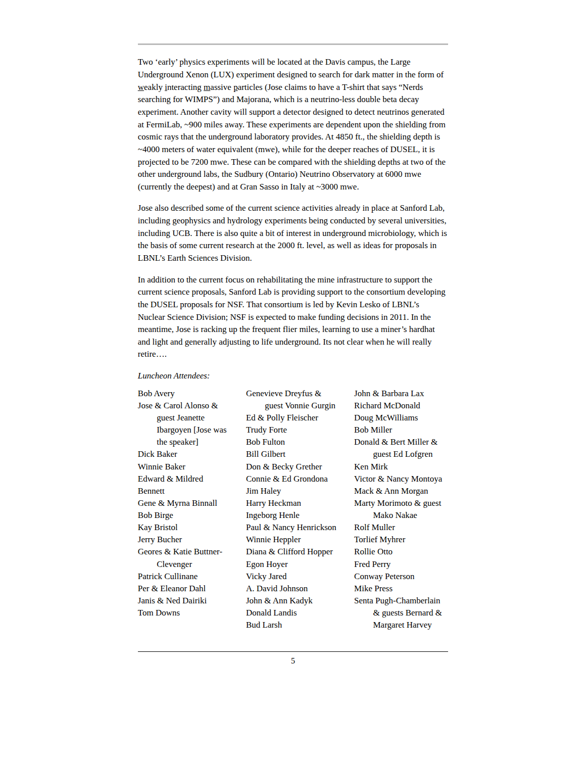Two ‘early’ physics experiments will be located at the Davis campus, the Large Underground Xenon (LUX) experiment designed to search for dark matter in the form of weakly interacting massive particles (Jose claims to have a T-shirt that says “Nerds searching for WIMPS”) and Majorana, which is a neutrino-less double beta decay experiment. Another cavity will support a detector designed to detect neutrinos generated at FermiLab, ~900 miles away. These experiments are dependent upon the shielding from cosmic rays that the underground laboratory provides. At 4850 ft., the shielding depth is ~4000 meters of water equivalent (mwe), while for the deeper reaches of DUSEL, it is projected to be 7200 mwe. These can be compared with the shielding depths at two of the other underground labs, the Sudbury (Ontario) Neutrino Observatory at 6000 mwe (currently the deepest) and at Gran Sasso in Italy at ~3000 mwe.
Jose also described some of the current science activities already in place at Sanford Lab, including geophysics and hydrology experiments being conducted by several universities, including UCB. There is also quite a bit of interest in underground microbiology, which is the basis of some current research at the 2000 ft. level, as well as ideas for proposals in LBNL’s Earth Sciences Division.
In addition to the current focus on rehabilitating the mine infrastructure to support the current science proposals, Sanford Lab is providing support to the consortium developing the DUSEL proposals for NSF. That consortium is led by Kevin Lesko of LBNL’s Nuclear Science Division; NSF is expected to make funding decisions in 2011. In the meantime, Jose is racking up the frequent flier miles, learning to use a miner’s hardhat and light and generally adjusting to life underground. Its not clear when he will really retire….
Luncheon Attendees:
Bob Avery
Jose & Carol Alonso &
guest Jeanette
Ibargoyen [Jose was
the speaker]
Dick Baker
Winnie Baker
Edward & Mildred Bennett
Gene & Myrna Binnall
Bob Birge
Kay Bristol
Jerry Bucher
Geores & Katie Buttner-
Clevenger
Patrick Cullinane
Per & Eleanor Dahl
Janis & Ned Dairiki
Tom Downs
Genevieve Dreyfus &
guest Vonnie Gurgin
Ed & Polly Fleischer
Trudy Forte
Bob Fulton
Bill Gilbert
Don & Becky Grether
Connie & Ed Grondona
Jim Haley
Harry Heckman
Ingeborg Henle
Paul & Nancy Henrickson
Winnie Heppler
Diana & Clifford Hopper
Egon Hoyer
Vicky Jared
A. David Johnson
John & Ann Kadyk
Donald Landis
Bud Larsh
John & Barbara Lax
Richard McDonald
Doug McWilliams
Bob Miller
Donald & Bert Miller &
guest Ed Lofgren
Ken Mirk
Victor & Nancy Montoya
Mack & Ann Morgan
Marty Morimoto & guest
Mako Nakae
Rolf Muller
Torlief Myhrer
Rollie Otto
Fred Perry
Conway Peterson
Mike Press
Senta Pugh-Chamberlain
& guests Bernard &
Margaret Harvey
5